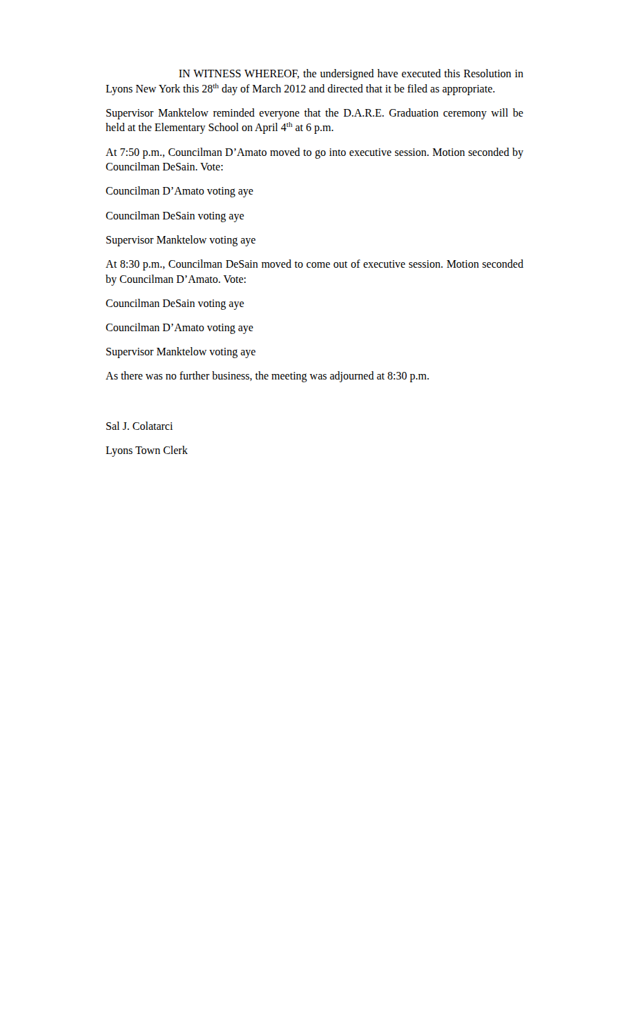IN WITNESS WHEREOF, the undersigned have executed this Resolution in Lyons New York this 28th day of March 2012 and directed that it be filed as appropriate.
Supervisor Manktelow reminded everyone that the D.A.R.E. Graduation ceremony will be held at the Elementary School on April 4th at 6 p.m.
At 7:50 p.m., Councilman D’Amato moved to go into executive session. Motion seconded by Councilman DeSain. Vote:
Councilman D’Amato voting aye
Councilman DeSain voting aye
Supervisor Manktelow voting aye
At 8:30 p.m., Councilman DeSain moved to come out of executive session. Motion seconded by Councilman D’Amato. Vote:
Councilman DeSain voting aye
Councilman D’Amato voting aye
Supervisor Manktelow voting aye
As there was no further business, the meeting was adjourned at 8:30 p.m.
Sal J. Colatarci
Lyons Town Clerk